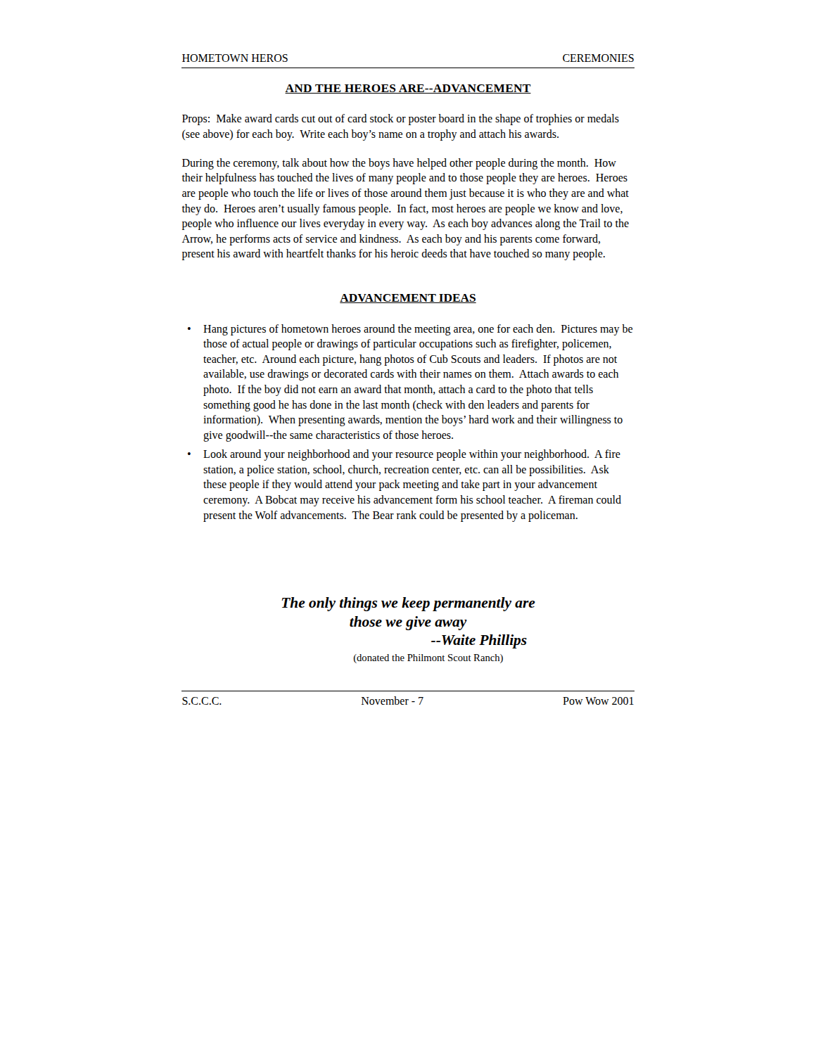HOMETOWN HEROS CEREMONIES
AND THE HEROES ARE--ADVANCEMENT
Props: Make award cards cut out of card stock or poster board in the shape of trophies or medals (see above) for each boy. Write each boy’s name on a trophy and attach his awards.
During the ceremony, talk about how the boys have helped other people during the month. How their helpfulness has touched the lives of many people and to those people they are heroes. Heroes are people who touch the life or lives of those around them just because it is who they are and what they do. Heroes aren’t usually famous people. In fact, most heroes are people we know and love, people who influence our lives everyday in every way. As each boy advances along the Trail to the Arrow, he performs acts of service and kindness. As each boy and his parents come forward, present his award with heartfelt thanks for his heroic deeds that have touched so many people.
ADVANCEMENT IDEAS
Hang pictures of hometown heroes around the meeting area, one for each den. Pictures may be those of actual people or drawings of particular occupations such as firefighter, policemen, teacher, etc. Around each picture, hang photos of Cub Scouts and leaders. If photos are not available, use drawings or decorated cards with their names on them. Attach awards to each photo. If the boy did not earn an award that month, attach a card to the photo that tells something good he has done in the last month (check with den leaders and parents for information). When presenting awards, mention the boys’ hard work and their willingness to give goodwill--the same characteristics of those heroes.
Look around your neighborhood and your resource people within your neighborhood. A fire station, a police station, school, church, recreation center, etc. can all be possibilities. Ask these people if they would attend your pack meeting and take part in your advancement ceremony. A Bobcat may receive his advancement form his school teacher. A fireman could present the Wolf advancements. The Bear rank could be presented by a policeman.
The only things we keep permanently are
those we give away
--Waite Phillips
(donated the Philmont Scout Ranch)
S.C.C.C. November - 7 Pow Wow 2001